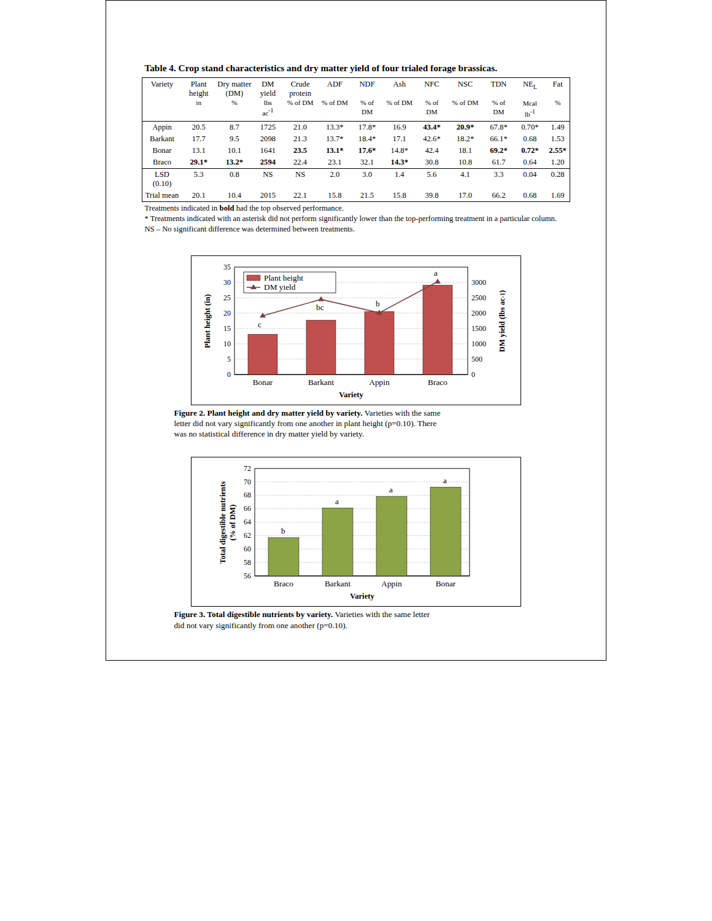Table 4. Crop stand characteristics and dry matter yield of four trialed forage brassicas.
| Variety | Plant height in | Dry matter (DM) % | DM yield lbs ac -1 | Crude protein % of DM | ADF % of DM | NDF % of DM | Ash % of DM | NFC % of DM | NSC % of DM | TDN % of DM | NE L Mcal lb -1 | Fat % |
| --- | --- | --- | --- | --- | --- | --- | --- | --- | --- | --- | --- | --- |
| Appin | 20.5 | 8.7 | 1725 | 21.0 | 13.3* | 17.8* | 16.9 | 43.4* | 20.9* | 67.8* | 0.70* | 1.49 |
| Barkant | 17.7 | 9.5 | 2098 | 21.3 | 13.7* | 18.4* | 17.1 | 42.6* | 18.2* | 66.1* | 0.68 | 1.53 |
| Bonar | 13.1 | 10.1 | 1641 | 23.5 | 13.1* | 17.6* | 14.8* | 42.4 | 18.1 | 69.2* | 0.72* | 2.55* |
| Braco | 29.1* | 13.2* | 2594 | 22.4 | 23.1 | 32.1 | 14.3* | 30.8 | 10.8 | 61.7 | 0.64 | 1.20 |
| LSD (0.10) | 5.3 | 0.8 | NS | NS | 2.0 | 3.0 | 1.4 | 5.6 | 4.1 | 3.3 | 0.04 | 0.28 |
| Trial mean | 20.1 | 10.4 | 2015 | 22.1 | 15.8 | 21.5 | 15.8 | 39.8 | 17.0 | 66.2 | 0.68 | 1.69 |
Treatments indicated in bold had the top observed performance.
* Treatments indicated with an asterisk did not perform significantly lower than the top-performing treatment in a particular column.
NS – No significant difference was determined between treatments.
0 5 10 15 20 25 30 35 0 500 1000 1500 2000 2500 3000 c bc b a Plant height DM yield Bonar Barkant Appin Braco Variety Plant height (in) DM yield (lbs ac-1)
Figure 2. Plant height and dry matter yield by variety. Varieties with the same
letter did not vary significantly from one another in plant height (p=0.10). There
was no statistical difference in dry matter yield by variety.
56 58 60 62 64 66 68 70 72 b a a a Braco Barkant Appin Bonar Variety Total digestible nutrients (% of DM)
Figure 3. Total digestible nutrients by variety. Varieties with the same letter
did not vary significantly from one another (p=0.10).